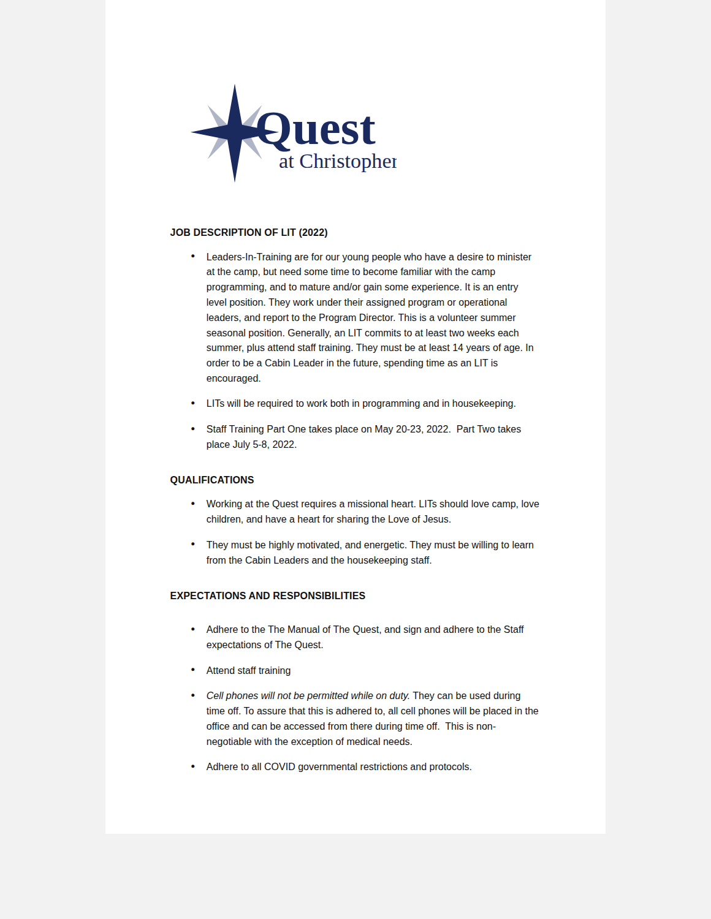Quest at Christopher Lake
JOB DESCRIPTION OF LIT (2022)
Leaders-In-Training are for our young people who have a desire to minister at the camp, but need some time to become familiar with the camp programming, and to mature and/or gain some experience. It is an entry level position. They work under their assigned program or operational leaders, and report to the Program Director. This is a volunteer summer seasonal position. Generally, an LIT commits to at least two weeks each summer, plus attend staff training. They must be at least 14 years of age. In order to be a Cabin Leader in the future, spending time as an LIT is encouraged.
LITs will be required to work both in programming and in housekeeping.
Staff Training Part One takes place on May 20-23, 2022. Part Two takes place July 5-8, 2022.
QUALIFICATIONS
Working at the Quest requires a missional heart. LITs should love camp, love children, and have a heart for sharing the Love of Jesus.
They must be highly motivated, and energetic. They must be willing to learn from the Cabin Leaders and the housekeeping staff.
EXPECTATIONS AND RESPONSIBILITIES
Adhere to the The Manual of The Quest, and sign and adhere to the Staff expectations of The Quest.
Attend staff training
Cell phones will not be permitted while on duty. They can be used during time off. To assure that this is adhered to, all cell phones will be placed in the office and can be accessed from there during time off. This is non-negotiable with the exception of medical needs.
Adhere to all COVID governmental restrictions and protocols.